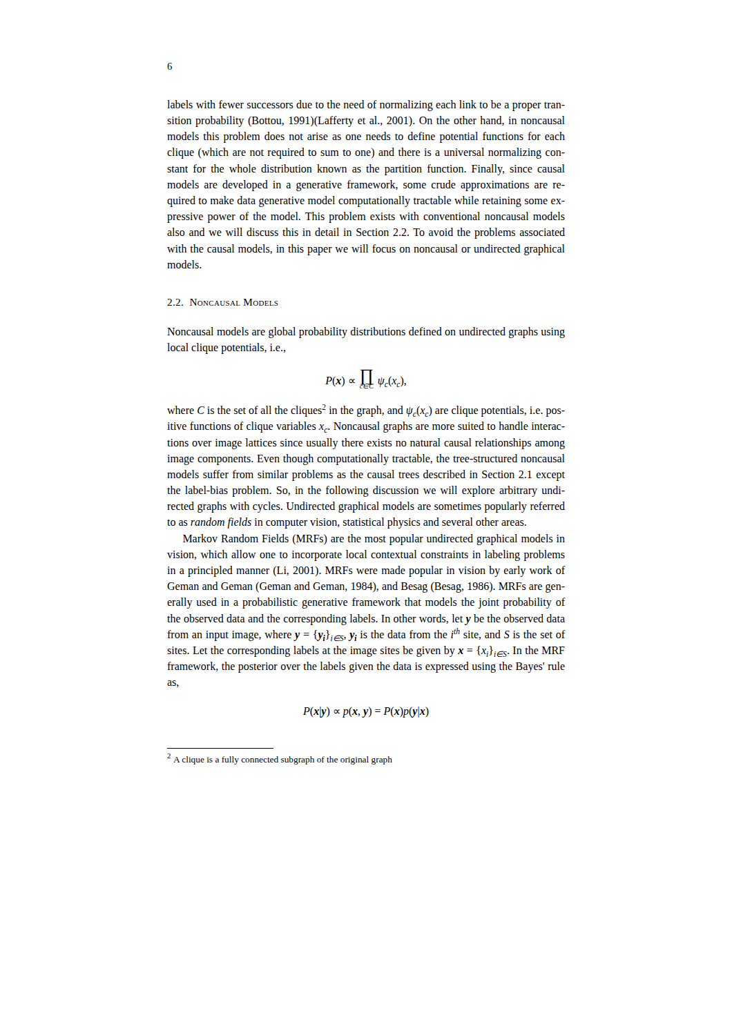6
labels with fewer successors due to the need of normalizing each link to be a proper transition probability (Bottou, 1991)(Lafferty et al., 2001). On the other hand, in noncausal models this problem does not arise as one needs to define potential functions for each clique (which are not required to sum to one) and there is a universal normalizing constant for the whole distribution known as the partition function. Finally, since causal models are developed in a generative framework, some crude approximations are required to make data generative model computationally tractable while retaining some expressive power of the model. This problem exists with conventional noncausal models also and we will discuss this in detail in Section 2.2. To avoid the problems associated with the causal models, in this paper we will focus on noncausal or undirected graphical models.
2.2. Noncausal Models
Noncausal models are global probability distributions defined on undirected graphs using local clique potentials, i.e.,
P(x) ∝ ∏c∈C ψc(xc),
where C is the set of all the cliques2 in the graph, and ψc(xc) are clique potentials, i.e. positive functions of clique variables xc. Noncausal graphs are more suited to handle interactions over image lattices since usually there exists no natural causal relationships among image components. Even though computationally tractable, the tree-structured noncausal models suffer from similar problems as the causal trees described in Section 2.1 except the label-bias problem. So, in the following discussion we will explore arbitrary undirected graphs with cycles. Undirected graphical models are sometimes popularly referred to as random fields in computer vision, statistical physics and several other areas.
Markov Random Fields (MRFs) are the most popular undirected graphical models in vision, which allow one to incorporate local contextual constraints in labeling problems in a principled manner (Li, 2001). MRFs were made popular in vision by early work of Geman and Geman (Geman and Geman, 1984), and Besag (Besag, 1986). MRFs are generally used in a probabilistic generative framework that models the joint probability of the observed data and the corresponding labels. In other words, let y be the observed data from an input image, where y = {yi}i∈S, yi is the data from the ith site, and S is the set of sites. Let the corresponding labels at the image sites be given by x = {xi}i∈S. In the MRF framework, the posterior over the labels given the data is expressed using the Bayes' rule as,
P(x|y) ∝ p(x, y) = P(x)p(y|x)
2A clique is a fully connected subgraph of the original graph